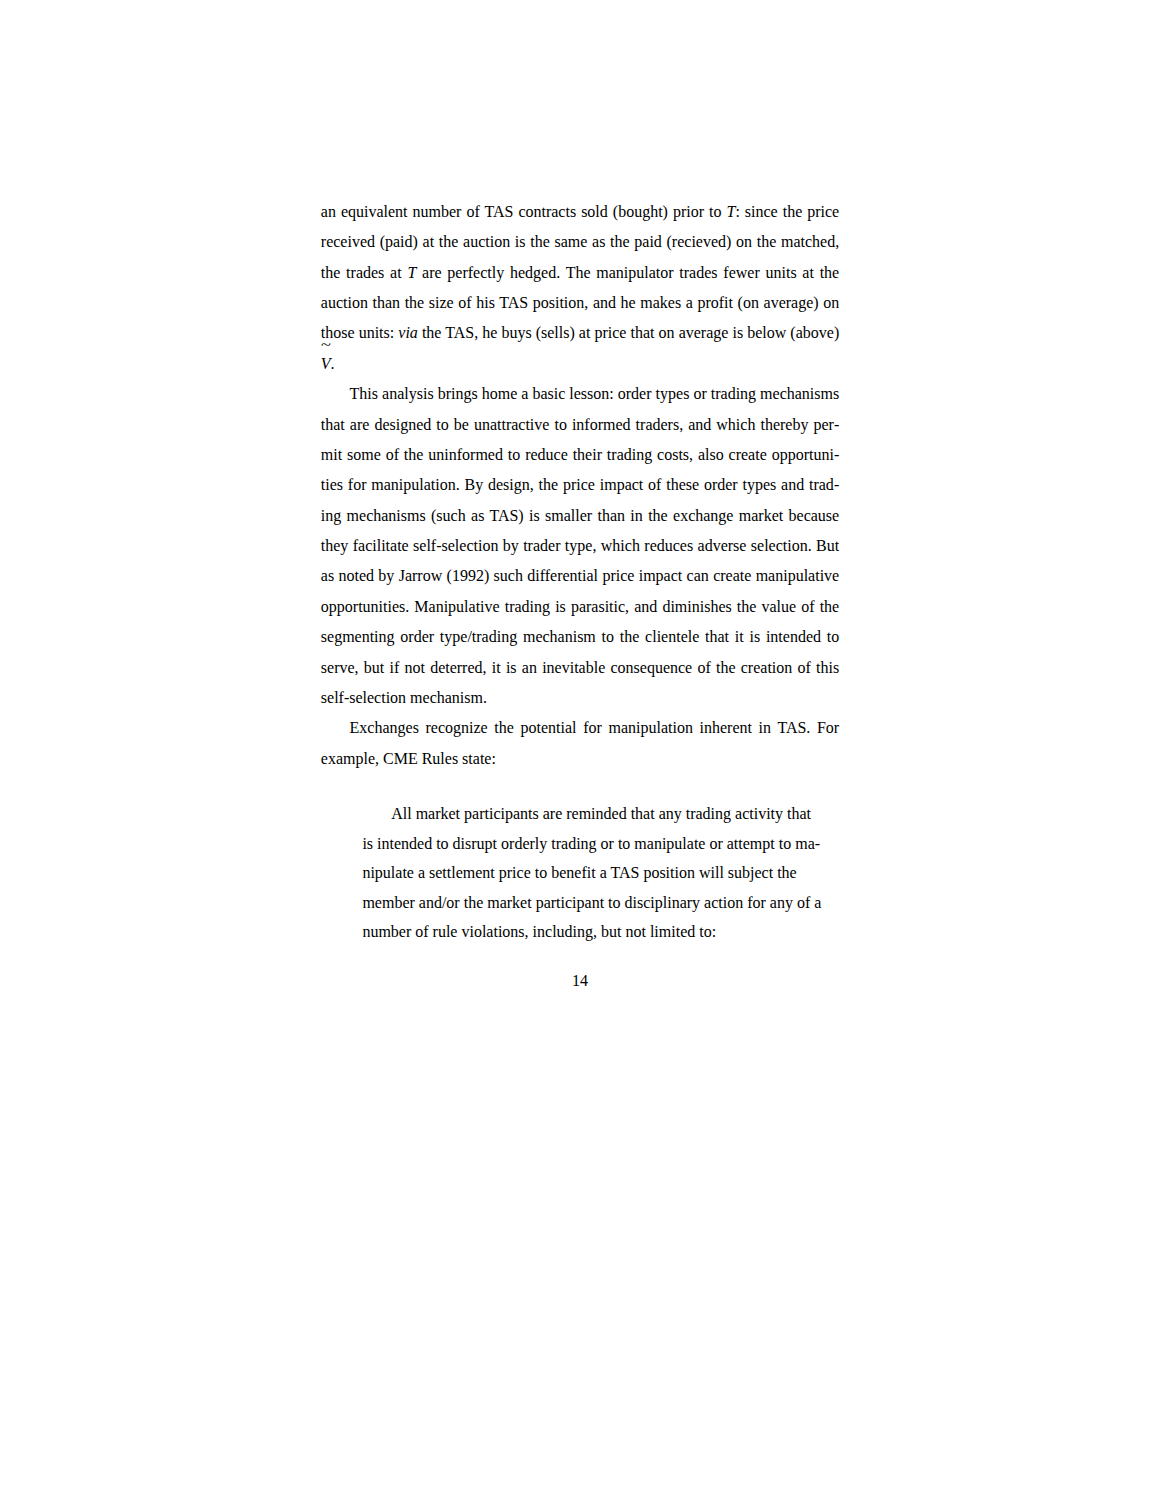an equivalent number of TAS contracts sold (bought) prior to T: since the price received (paid) at the auction is the same as the paid (recieved) on the matched, the trades at T are perfectly hedged. The manipulator trades fewer units at the auction than the size of his TAS position, and he makes a profit (on average) on those units: via the TAS, he buys (sells) at price that on average is below (above) V.
This analysis brings home a basic lesson: order types or trading mechanisms that are designed to be unattractive to informed traders, and which thereby permit some of the uninformed to reduce their trading costs, also create opportunities for manipulation. By design, the price impact of these order types and trading mechanisms (such as TAS) is smaller than in the exchange market because they facilitate self-selection by trader type, which reduces adverse selection. But as noted by Jarrow (1992) such differential price impact can create manipulative opportunities. Manipulative trading is parasitic, and diminishes the value of the segmenting order type/trading mechanism to the clientele that it is intended to serve, but if not deterred, it is an inevitable consequence of the creation of this self-selection mechanism.
Exchanges recognize the potential for manipulation inherent in TAS. For example, CME Rules state:
All market participants are reminded that any trading activity that is intended to disrupt orderly trading or to manipulate or attempt to manipulate a settlement price to benefit a TAS position will subject the member and/or the market participant to disciplinary action for any of a number of rule violations, including, but not limited to:
14